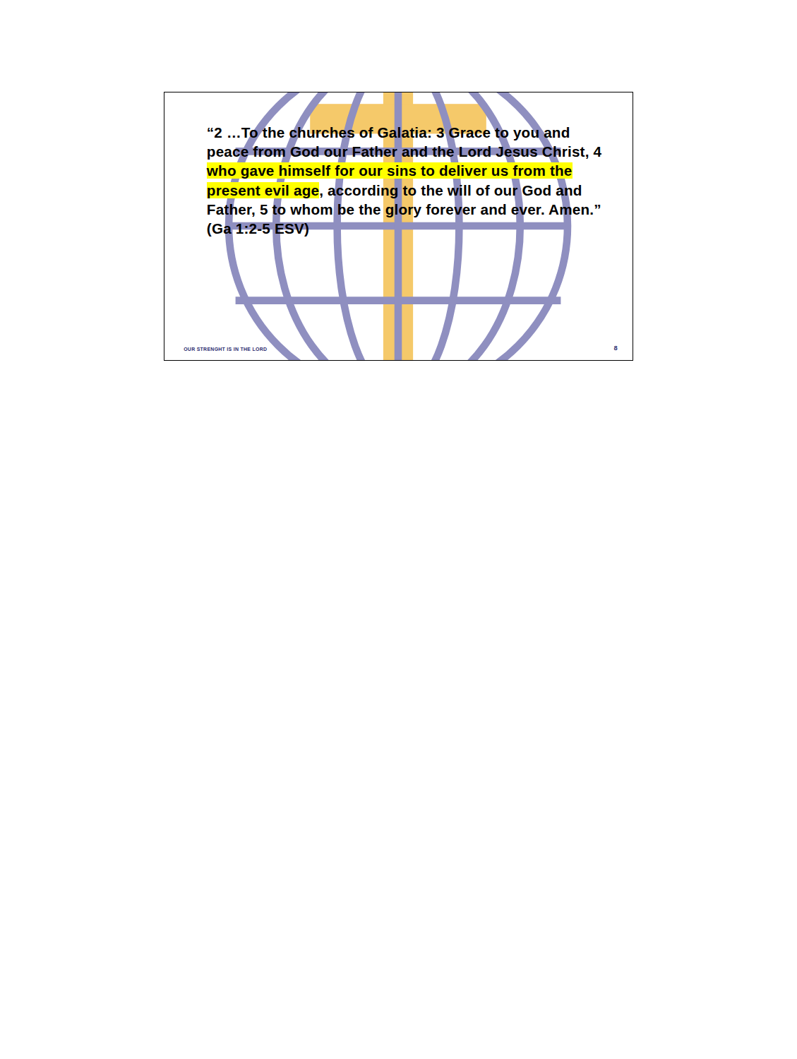“2 …To the churches of Galatia: 3 Grace to you and peace from God our Father and the Lord Jesus Christ, 4 who gave himself for our sins to deliver us from the present evil age, according to the will of our God and Father, 5 to whom be the glory forever and ever. Amen.” (Ga 1:2-5 ESV)
OUR STRENGHT IS IN THE LORD 8